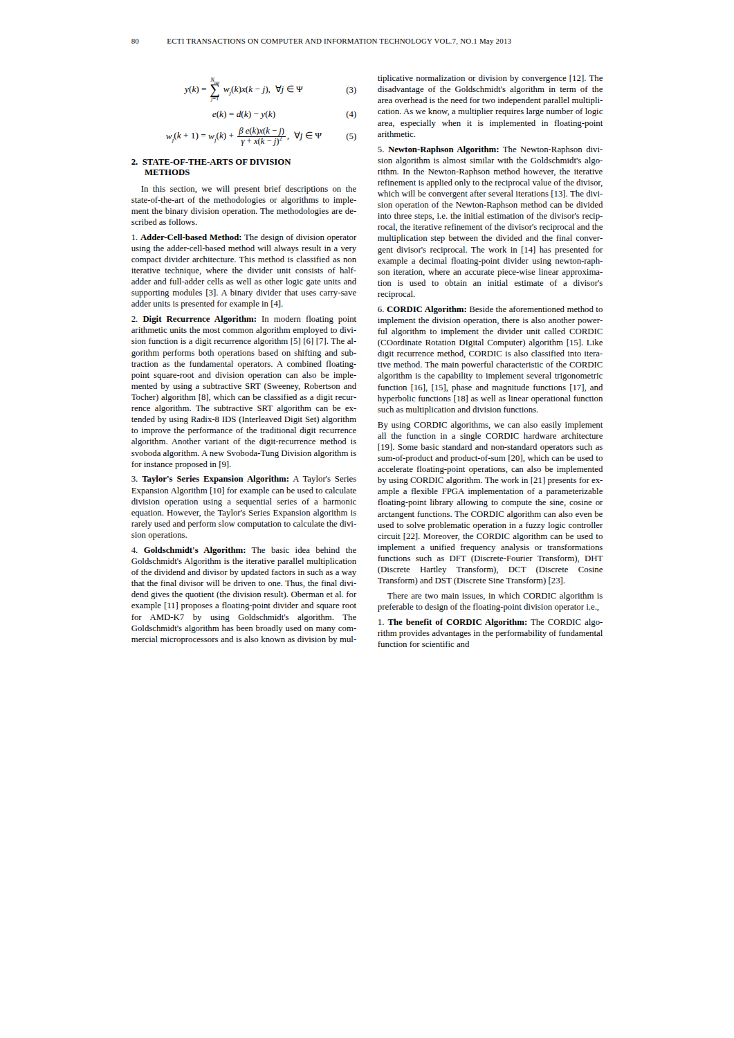80 ECTI TRANSACTIONS ON COMPUTER AND INFORMATION TECHNOLOGY VOL.7, NO.1 May 2013
y(k) = Ntap ∑ j=1 wj(k)x(k − j), ∀j ∈ Ψ (3)
e(k) = d(k) − y(k) (4)
wj(k + 1) = wj(k) + β e(k)x(k − j) γ + x(k − j)2 , ∀j ∈ Ψ (5)
2. STATE-OF-THE-ARTS OF DIVISION
METHODS
In this section, we will present brief descriptions on the state-of-the-art of the methodologies or algorithms to implement the binary division operation. The methodologies are described as follows.
1. Adder-Cell-based Method: The design of division operator using the adder-cell-based method will always result in a very compact divider architecture. This method is classified as non iterative technique, where the divider unit consists of half-adder and full-adder cells as well as other logic gate units and supporting modules [3]. A binary divider that uses carry-save adder units is presented for example in [4].
2. Digit Recurrence Algorithm: In modern floating point arithmetic units the most common algorithm employed to division function is a digit recurrence algorithm [5] [6] [7]. The algorithm performs both operations based on shifting and subtraction as the fundamental operators. A combined floating-point square-root and division operation can also be implemented by using a subtractive SRT (Sweeney, Robertson and Tocher) algorithm [8], which can be classified as a digit recurrence algorithm. The subtractive SRT algorithm can be extended by using Radix-8 IDS (Interleaved Digit Set) algorithm to improve the performance of the traditional digit recurrence algorithm. Another variant of the digit-recurrence method is svoboda algorithm. A new Svoboda-Tung Division algorithm is for instance proposed in [9].
3. Taylor's Series Expansion Algorithm: A Taylor's Series Expansion Algorithm [10] for example can be used to calculate division operation using a sequential series of a harmonic equation. However, the Taylor's Series Expansion algorithm is rarely used and perform slow computation to calculate the division operations.
4. Goldschmidt's Algorithm: The basic idea behind the Goldschmidt's Algorithm is the iterative parallel multiplication of the dividend and divisor by updated factors in such as a way that the final divisor will be driven to one. Thus, the final dividend gives the quotient (the division result). Oberman et al. for example [11] proposes a floating-point divider and square root for AMD-K7 by using Goldschmidt's algorithm. The Goldschmidt's algorithm has been broadly used on many commercial microprocessors and is also known as division by multiplicative normalization or division by convergence [12]. The disadvantage of the Goldschmidt's algorithm in term of the area overhead is the need for two independent parallel multiplication. As we know, a multiplier requires large number of logic area, especially when it is implemented in floating-point arithmetic.
5. Newton-Raphson Algorithm: The Newton-Raphson division algorithm is almost similar with the Goldschmidt's algorithm. In the Newton-Raphson method however, the iterative refinement is applied only to the reciprocal value of the divisor, which will be convergent after several iterations [13]. The division operation of the Newton-Raphson method can be divided into three steps, i.e. the initial estimation of the divisor's reciprocal, the iterative refinement of the divisor's reciprocal and the multiplication step between the divided and the final convergent divisor's reciprocal. The work in [14] has presented for example a decimal floating-point divider using newton-raphson iteration, where an accurate piece-wise linear approximation is used to obtain an initial estimate of a divisor's reciprocal.
6. CORDIC Algorithm: Beside the aforementioned method to implement the division operation, there is also another powerful algorithm to implement the divider unit called CORDIC (COordinate Rotation DIgital Computer) algorithm [15]. Like digit recurrence method, CORDIC is also classified into iterative method. The main powerful characteristic of the CORDIC algorithm is the capability to implement several trigonometric function [16], [15], phase and magnitude functions [17], and hyperbolic functions [18] as well as linear operational function such as multiplication and division functions.
By using CORDIC algorithms, we can also easily implement all the function in a single CORDIC hardware architecture [19]. Some basic standard and non-standard operators such as sum-of-product and product-of-sum [20], which can be used to accelerate floating-point operations, can also be implemented by using CORDIC algorithm. The work in [21] presents for example a flexible FPGA implementation of a parameterizable floating-point library allowing to compute the sine, cosine or arctangent functions. The CORDIC algorithm can also even be used to solve problematic operation in a fuzzy logic controller circuit [22]. Moreover, the CORDIC algorithm can be used to implement a unified frequency analysis or transformations functions such as DFT (Discrete-Fourier Transform), DHT (Discrete Hartley Transform), DCT (Discrete Cosine Transform) and DST (Discrete Sine Transform) [23].
There are two main issues, in which CORDIC algorithm is preferable to design of the floating-point division operator i.e.,
1. The benefit of CORDIC Algorithm: The CORDIC algorithm provides advantages in the performability of fundamental function for scientific and